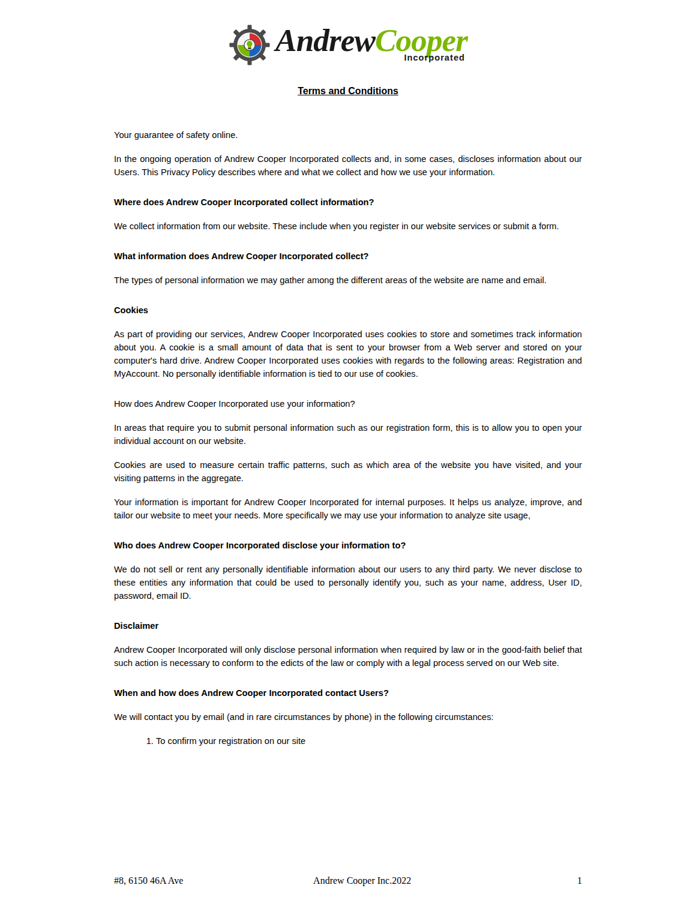Andrew Cooper Incorporated
Terms and Conditions
Your guarantee of safety online.
In the ongoing operation of Andrew Cooper Incorporated collects and, in some cases, discloses information about our Users. This Privacy Policy describes where and what we collect and how we use your information.
Where does Andrew Cooper Incorporated collect information?
We collect information from our website. These include when you register in our website services or submit a form.
What information does Andrew Cooper Incorporated collect?
The types of personal information we may gather among the different areas of the website are name and email.
Cookies
As part of providing our services, Andrew Cooper Incorporated uses cookies to store and sometimes track information about you. A cookie is a small amount of data that is sent to your browser from a Web server and stored on your computer's hard drive. Andrew Cooper Incorporated uses cookies with regards to the following areas: Registration and MyAccount. No personally identifiable information is tied to our use of cookies.
How does Andrew Cooper Incorporated use your information?
In areas that require you to submit personal information such as our registration form, this is to allow you to open your individual account on our website.
Cookies are used to measure certain traffic patterns, such as which area of the website you have visited, and your visiting patterns in the aggregate.
Your information is important for Andrew Cooper Incorporated for internal purposes. It helps us analyze, improve, and tailor our website to meet your needs. More specifically we may use your information to analyze site usage,
Who does Andrew Cooper Incorporated disclose your information to?
We do not sell or rent any personally identifiable information about our users to any third party. We never disclose to these entities any information that could be used to personally identify you, such as your name, address, User ID, password, email ID.
Disclaimer
Andrew Cooper Incorporated will only disclose personal information when required by law or in the good-faith belief that such action is necessary to conform to the edicts of the law or comply with a legal process served on our Web site.
When and how does Andrew Cooper Incorporated contact Users?
We will contact you by email (and in rare circumstances by phone) in the following circumstances:
To confirm your registration on our site
#8, 6150 46A Ave Andrew Cooper Inc.2022 1